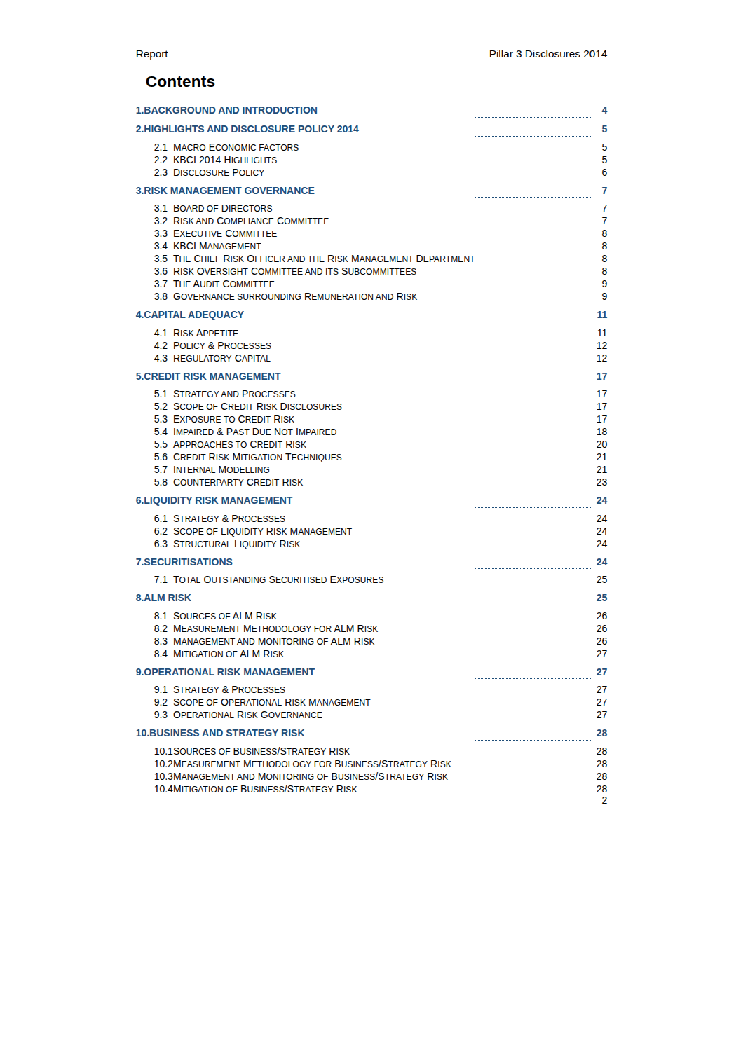Report Pillar 3 Disclosures 2014
Contents
| 1.BACKGROUND AND INTRODUCTION | | 4 |
| 2.HIGHLIGHTS AND DISCLOSURE POLICY 2014 | | 5 |
| 2.1 | M ACRO E CONOMIC FACTORS | | 5 |
| 2.2 | KBCI 2014 H IGHLIGHTS | | 5 |
| 2.3 | D ISCLOSURE P OLICY | | 6 |
| 3.RISK MANAGEMENT GOVERNANCE | | 7 |
| 3.1 | B OARD OF D IRECTORS | | 7 |
| 3.2 | R ISK AND C OMPLIANCE C OMMITTEE | | 7 |
| 3.3 | E XECUTIVE C OMMITTEE | | 8 |
| 3.4 | KBCI M ANAGEMENT | | 8 |
| 3.5 | T HE C HIEF R ISK O FFICER AND THE R ISK M ANAGEMENT D EPARTMENT | | 8 |
| 3.6 | R ISK O VERSIGHT C OMMITTEE AND ITS S UBCOMMITTEES | | 8 |
| 3.7 | T HE A UDIT C OMMITTEE | | 9 |
| 3.8 | G OVERNANCE SURROUNDING R EMUNERATION AND R ISK | | 9 |
| 4.CAPITAL ADEQUACY | | 11 |
| 4.1 | R ISK A PPETITE | | 11 |
| 4.2 | P OLICY & P ROCESSES | | 12 |
| 4.3 | R EGULATORY C APITAL | | 12 |
| 5.CREDIT RISK MANAGEMENT | | 17 |
| 5.1 | S TRATEGY AND P ROCESSES | | 17 |
| 5.2 | S COPE OF C REDIT R ISK D ISCLOSURES | | 17 |
| 5.3 | E XPOSURE TO C REDIT R ISK | | 17 |
| 5.4 | I MPAIRED & P AST D UE N OT I MPAIRED | | 18 |
| 5.5 | A PPROACHES TO C REDIT R ISK | | 20 |
| 5.6 | C REDIT R ISK M ITIGATION T ECHNIQUES | | 21 |
| 5.7 | I NTERNAL M ODELLING | | 21 |
| 5.8 | C OUNTERPARTY C REDIT R ISK | | 23 |
| 6.LIQUIDITY RISK MANAGEMENT | | 24 |
| 6.1 | S TRATEGY & P ROCESSES | | 24 |
| 6.2 | S COPE OF L IQUIDITY R ISK M ANAGEMENT | | 24 |
| 6.3 | S TRUCTURAL L IQUIDITY R ISK | | 24 |
| 7.SECURITISATIONS | | 24 |
| 7.1 | T OTAL O UTSTANDING S ECURITISED E XPOSURES | | 25 |
| 8.ALM RISK | | 25 |
| 8.1 | S OURCES OF ALM R ISK | | 26 |
| 8.2 | M EASUREMENT M ETHODOLOGY FOR ALM R ISK | | 26 |
| 8.3 | M ANAGEMENT AND M ONITORING OF ALM R ISK | | 26 |
| 8.4 | M ITIGATION OF ALM R ISK | | 27 |
| 9.OPERATIONAL RISK MANAGEMENT | | 27 |
| 9.1 | S TRATEGY & P ROCESSES | | 27 |
| 9.2 | S COPE OF O PERATIONAL R ISK M ANAGEMENT | | 27 |
| 9.3 | O PERATIONAL R ISK G OVERNANCE | | 27 |
| 10.BUSINESS AND STRATEGY RISK | | 28 |
| 10.1 | S OURCES OF B USINESS /S TRATEGY R ISK | | 28 |
| 10.2 | M EASUREMENT M ETHODOLOGY FOR B USINESS /S TRATEGY R ISK | | 28 |
| 10.3 | M ANAGEMENT AND M ONITORING OF B USINESS /S TRATEGY R ISK | | 28 |
| 10.4 | M ITIGATION OF B USINESS /S TRATEGY R ISK | | 28 |
2